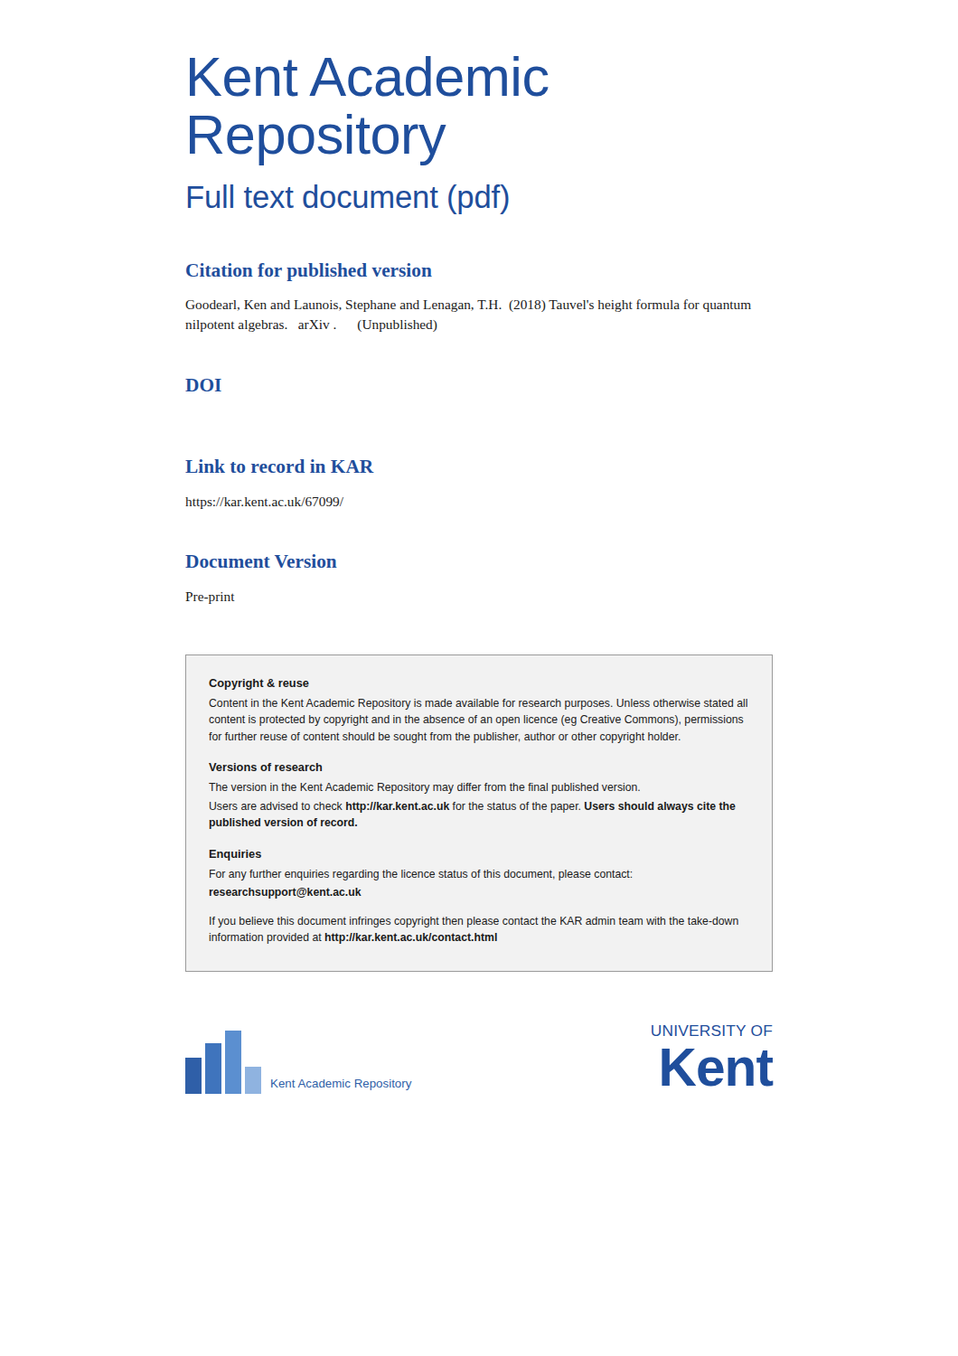Kent Academic Repository
Full text document (pdf)
Citation for published version
Goodearl, Ken and Launois, Stephane and Lenagan, T.H. (2018) Tauvel's height formula for quantum nilpotent algebras. arXiv . (Unpublished)
DOI
Link to record in KAR
https://kar.kent.ac.uk/67099/
Document Version
Pre-print
Copyright & reuse
Content in the Kent Academic Repository is made available for research purposes. Unless otherwise stated all content is protected by copyright and in the absence of an open licence (eg Creative Commons), permissions for further reuse of content should be sought from the publisher, author or other copyright holder.
Versions of research
The version in the Kent Academic Repository may differ from the final published version.
Users are advised to check http://kar.kent.ac.uk for the status of the paper. Users should always cite the published version of record.
Enquiries
For any further enquiries regarding the licence status of this document, please contact:
researchsupport@kent.ac.uk
If you believe this document infringes copyright then please contact the KAR admin team with the take-down information provided at http://kar.kent.ac.uk/contact.html
Kent Academic Repository
UNIVERSITY OF Kent